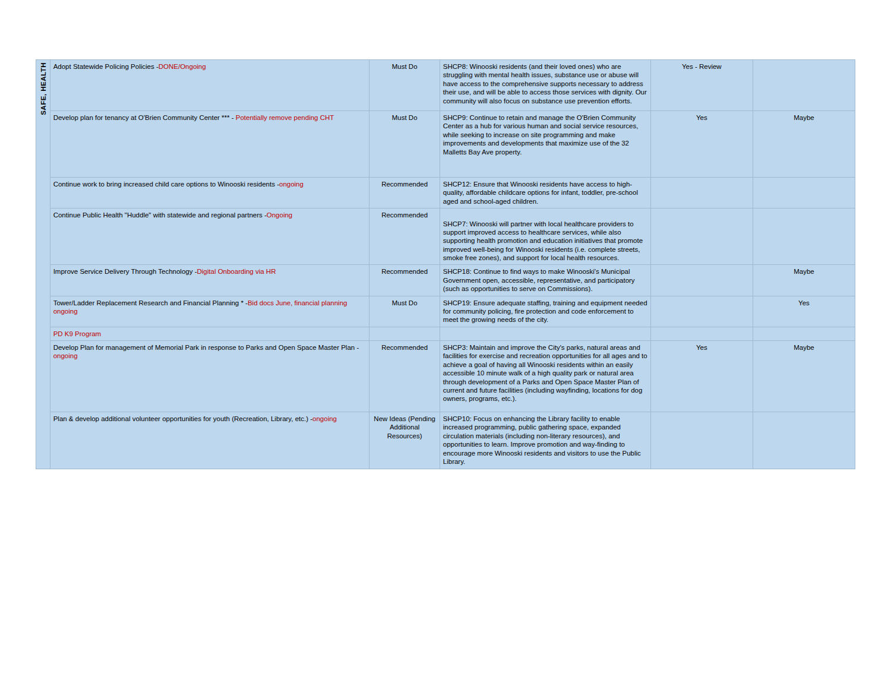| SAFE, HEALTH | Adopt Statewide Policing Policies - DONE/Ongoing | Must Do | SHCP8: Winooski residents (and their loved ones) who are struggling with mental health issues, substance use or abuse will have access to the comprehensive supports necessary to address their use, and will be able to access those services with dignity. Our community will also focus on substance use prevention efforts. | Yes - Review | |
| Develop plan for tenancy at O'Brien Community Center *** - Potentially remove pending CHT | Must Do | SHCP9: Continue to retain and manage the O'Brien Community Center as a hub for various human and social service resources, while seeking to increase on site programming and make improvements and developments that maximize use of the 32 Malletts Bay Ave property. | Yes | Maybe |
| Continue work to bring increased child care options to Winooski residents - ongoing | Recommended | SHCP12: Ensure that Winooski residents have access to high-quality, affordable childcare options for infant, toddler, pre-school aged and school-aged children. | | |
| Continue Public Health "Huddle" with statewide and regional partners - Ongoing | Recommended | SHCP7: Winooski will partner with local healthcare providers to support improved access to healthcare services, while also supporting health promotion and education initiatives that promote improved well-being for Winooski residents (i.e. complete streets, smoke free zones), and support for local health resources. | | |
| Improve Service Delivery Through Technology - Digital Onboarding via HR | Recommended | SHCP18: Continue to find ways to make Winooski's Municipal Government open, accessible, representative, and participatory (such as opportunities to serve on Commissions). | | Maybe |
| Tower/Ladder Replacement Research and Financial Planning * - Bid docs June, financial planning ongoing | Must Do | SHCP19: Ensure adequate staffing, training and equipment needed for community policing, fire protection and code enforcement to meet the growing needs of the city. | | Yes |
| PD K9 Program | | | | |
| Develop Plan for management of Memorial Park in response to Parks and Open Space Master Plan - ongoing | Recommended | SHCP3: Maintain and improve the City's parks, natural areas and facilities for exercise and recreation opportunities for all ages and to achieve a goal of having all Winooski residents within an easily accessible 10 minute walk of a high quality park or natural area through development of a Parks and Open Space Master Plan of current and future facilities (including wayfinding, locations for dog owners, programs, etc.). | Yes | Maybe |
| Plan & develop additional volunteer opportunities for youth (Recreation, Library, etc.) - ongoing | New Ideas (Pending Additional Resources) | SHCP10: Focus on enhancing the Library facility to enable increased programming, public gathering space, expanded circulation materials (including non-literary resources), and opportunities to learn. Improve promotion and way-finding to encourage more Winooski residents and visitors to use the Public Library. | | |